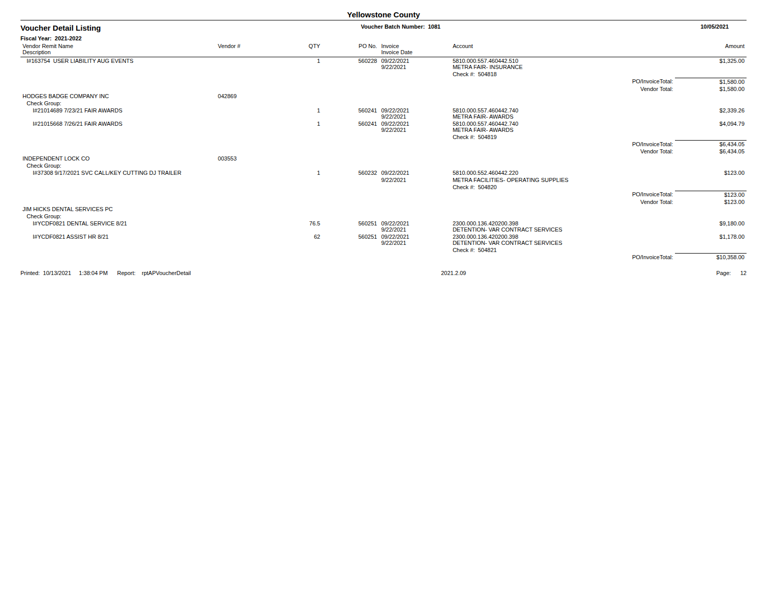Yellowstone County
Voucher Detail Listing
Voucher Batch Number: 1081
10/05/2021
Fiscal Year: 2021-2022
| Vendor Remit Name Description | Vendor # | QTY | PO No. | Invoice Invoice Date | Account | Amount |
| --- | --- | --- | --- | --- | --- | --- |
| I#163754 USER LIABILITY AUG EVENTS | 1 | 560228 | 09/22/2021 9/22/2021 | 5810.000.557.460442.510 METRA FAIR- INSURANCE | $1,325.00 |
| | Check #: 504818 | |
| | PO/InvoiceTotal: | $1,580.00 |
| | Vendor Total: | $1,580.00 |
| HODGES BADGE COMPANY INC | 042869 | |
| Check Group: | |
| I#21014689 7/23/21 FAIR AWARDS | 1 | 560241 | 09/22/2021 9/22/2021 | 5810.000.557.460442.740 METRA FAIR- AWARDS | $2,339.26 |
| I#21015668 7/26/21 FAIR AWARDS | 1 | 560241 | 09/22/2021 9/22/2021 | 5810.000.557.460442.740 METRA FAIR- AWARDS | $4,094.79 |
| | Check #: 504819 | |
| | PO/InvoiceTotal: | $6,434.05 |
| | Vendor Total: | $6,434.05 |
| INDEPENDENT LOCK CO | 003553 | |
| Check Group: | |
| I#37308 9/17/2021 SVC CALL/KEY CUTTING DJ TRAILER | 1 | 560232 | 09/22/2021 | 5810.000.552.460442.220 | $123.00 |
| | 9/22/2021 | METRA FACILITIES- OPERATING SUPPLIES | |
| | Check #: 504820 | |
| | PO/InvoiceTotal: | $123.00 |
| | Vendor Total: | $123.00 |
| JIM HICKS DENTAL SERVICES PC | |
| Check Group: | |
| I#YCDF0821 DENTAL SERVICE 8/21 | 76.5 | 560251 | 09/22/2021 9/22/2021 | 2300.000.136.420200.398 DETENTION- VAR CONTRACT SERVICES | $9,180.00 |
| I#YCDF0821 ASSIST HR 8/21 | 62 | 560251 | 09/22/2021 9/22/2021 | 2300.000.136.420200.398 DETENTION- VAR CONTRACT SERVICES | $1,178.00 |
| | Check #: 504821 | |
| | PO/InvoiceTotal: | $10,358.00 |
Printed: 10/13/2021 1:38:04 PM Report: rptAPVoucherDetail
2021.2.09
Page: 12